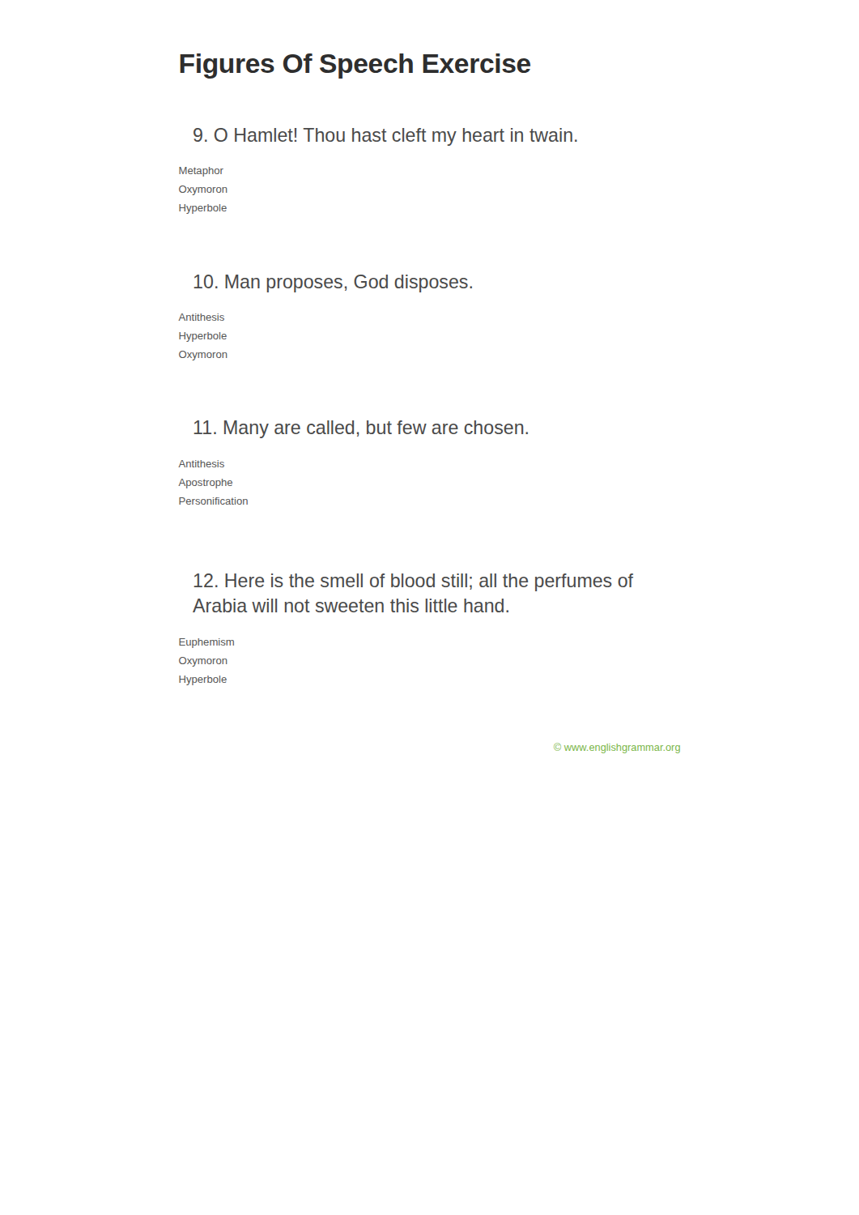Figures Of Speech Exercise
9. O Hamlet! Thou hast cleft my heart in twain.
Metaphor
Oxymoron
Hyperbole
10. Man proposes, God disposes.
Antithesis
Hyperbole
Oxymoron
11. Many are called, but few are chosen.
Antithesis
Apostrophe
Personification
12. Here is the smell of blood still; all the perfumes of Arabia will not sweeten this little hand.
Euphemism
Oxymoron
Hyperbole
© www.englishgrammar.org